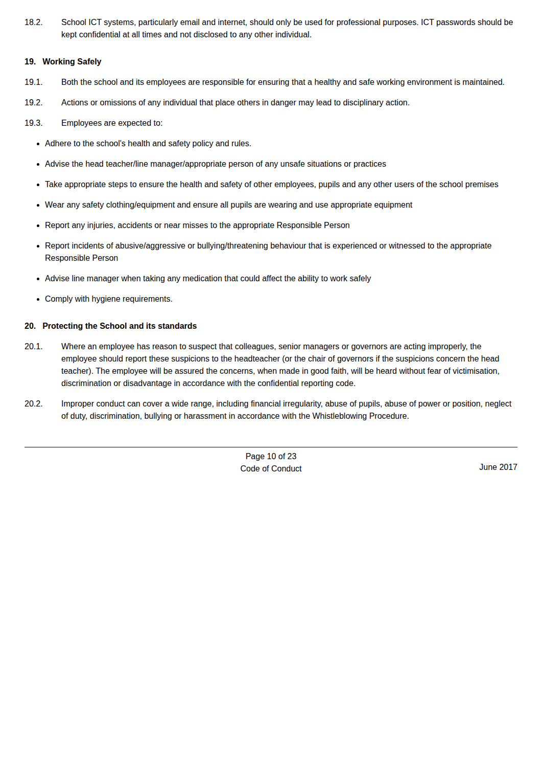18.2.
School ICT systems, particularly email and internet, should only be used for professional purposes. ICT passwords should be kept confidential at all times and not disclosed to any other individual.
19. Working Safely
19.1.
Both the school and its employees are responsible for ensuring that a healthy and safe working environment is maintained.
19.2.
Actions or omissions of any individual that place others in danger may lead to disciplinary action.
19.3.
Employees are expected to:
Adhere to the school's health and safety policy and rules.
Advise the head teacher/line manager/appropriate person of any unsafe situations or practices
Take appropriate steps to ensure the health and safety of other employees, pupils and any other users of the school premises
Wear any safety clothing/equipment and ensure all pupils are wearing and use appropriate equipment
Report any injuries, accidents or near misses to the appropriate Responsible Person
Report incidents of abusive/aggressive or bullying/threatening behaviour that is experienced or witnessed to the appropriate Responsible Person
Advise line manager when taking any medication that could affect the ability to work safely
Comply with hygiene requirements.
20. Protecting the School and its standards
20.1.
Where an employee has reason to suspect that colleagues, senior managers or governors are acting improperly, the employee should report these suspicions to the headteacher (or the chair of governors if the suspicions concern the head teacher). The employee will be assured the concerns, when made in good faith, will be heard without fear of victimisation, discrimination or disadvantage in accordance with the confidential reporting code.
20.2.
Improper conduct can cover a wide range, including financial irregularity, abuse of pupils, abuse of power or position, neglect of duty, discrimination, bullying or harassment in accordance with the Whistleblowing Procedure.
Page 10 of 23
Code of Conduct June 2017